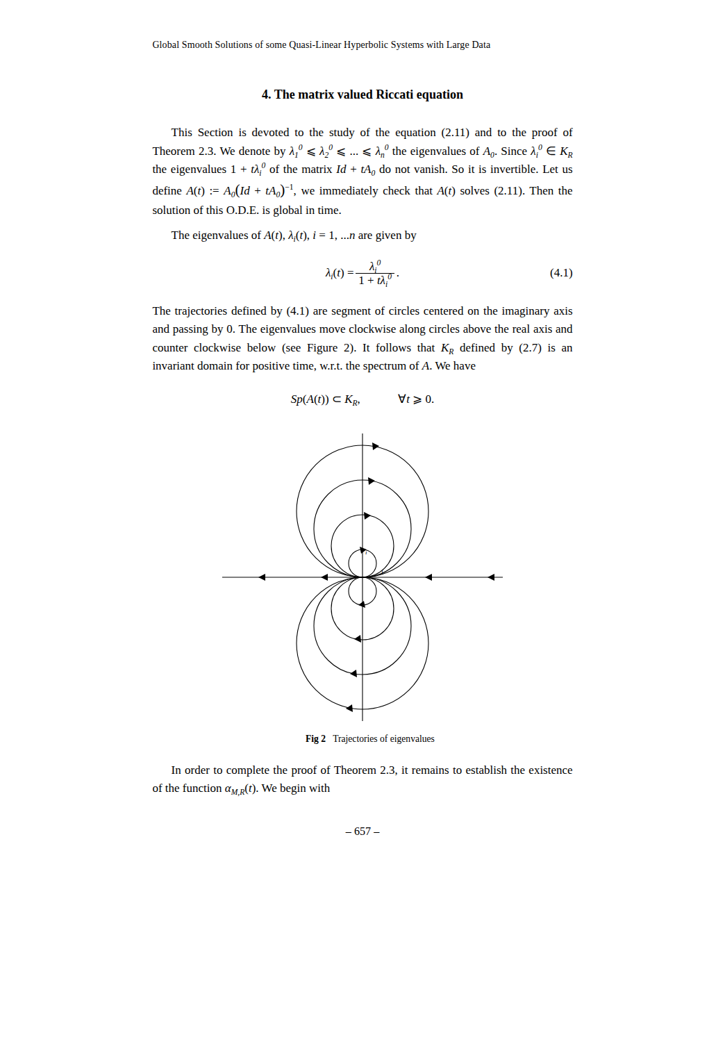Global Smooth Solutions of some Quasi-Linear Hyperbolic Systems with Large Data
4. The matrix valued Riccati equation
This Section is devoted to the study of the equation (2.11) and to the proof of Theorem 2.3. We denote by λ10 ⩽ λ20 ⩽ ... ⩽ λn0 the eigenvalues of A0. Since λi0 ∈ KR the eigenvalues 1 + tλi0 of the matrix Id + tA0 do not vanish. So it is invertible. Let us define A(t) := A0(Id + tA0)−1, we immediately check that A(t) solves (2.11). Then the solution of this O.D.E. is global in time.
The eigenvalues of A(t), λi(t), i = 1, ...n are given by
λi(t) = λi0 1 + tλi0 . (4.1)
The trajectories defined by (4.1) are segment of circles centered on the imaginary axis and passing by 0. The eigenvalues move clockwise along circles above the real axis and counter clockwise below (see Figure 2). It follows that KR defined by (2.7) is an invariant domain for positive time, w.r.t. the spectrum of A. We have
Sp(A(t)) ⊂ KR, ∀t ⩾ 0.
i 1
Fig 2 Trajectories of eigenvalues
In order to complete the proof of Theorem 2.3, it remains to establish the existence of the function αM,R(t). We begin with
– 657 –